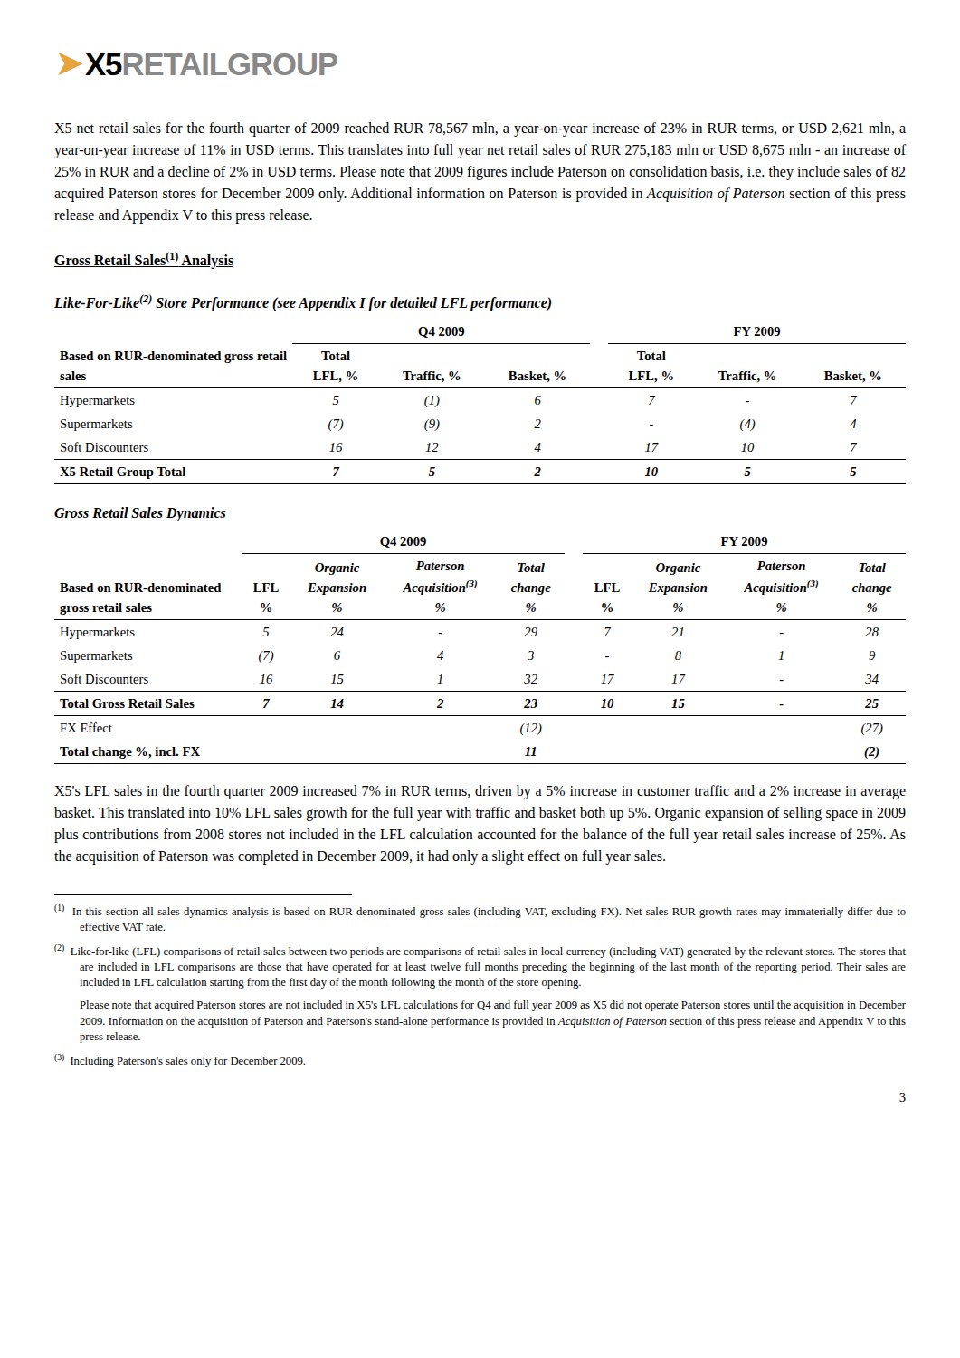➤X5 RETAIL GROUP
X5 net retail sales for the fourth quarter of 2009 reached RUR 78,567 mln, a year-on-year increase of 23% in RUR terms, or USD 2,621 mln, a year-on-year increase of 11% in USD terms. This translates into full year net retail sales of RUR 275,183 mln or USD 8,675 mln - an increase of 25% in RUR and a decline of 2% in USD terms. Please note that 2009 figures include Paterson on consolidation basis, i.e. they include sales of 82 acquired Paterson stores for December 2009 only. Additional information on Paterson is provided in Acquisition of Paterson section of this press release and Appendix V to this press release.
Gross Retail Sales(1) Analysis
Like-For-Like(2) Store Performance (see Appendix I for detailed LFL performance)
| | Q4 2009 | | FY 2009 |
| Based on RUR-denominated gross retail sales | Total LFL, % | Traffic, % | Basket, % | | Total LFL, % | Traffic, % | Basket, % |
| Hypermarkets | 5 | (1) | 6 | | 7 | - | 7 |
| Supermarkets | (7) | (9) | 2 | | - | (4) | 4 |
| Soft Discounters | 16 | 12 | 4 | | 17 | 10 | 7 |
| X5 Retail Group Total | 7 | 5 | 2 | | 10 | 5 | 5 |
Gross Retail Sales Dynamics
| | Q4 2009 | | FY 2009 |
| Based on RUR-denominated gross retail sales | LFL % | Organic Expansion % | Paterson Acquisition (3) % | Total change % | | LFL % | Organic Expansion % | Paterson Acquisition (3) % | Total change % |
| Hypermarkets | 5 | 24 | - | 29 | | 7 | 21 | - | 28 |
| Supermarkets | (7) | 6 | 4 | 3 | | - | 8 | 1 | 9 |
| Soft Discounters | 16 | 15 | 1 | 32 | | 17 | 17 | - | 34 |
| Total Gross Retail Sales | 7 | 14 | 2 | 23 | | 10 | 15 | - | 25 |
| FX Effect | | | | (12) | | | | | (27) |
| Total change %, incl. FX | | | | 11 | | | | | (2) |
X5's LFL sales in the fourth quarter 2009 increased 7% in RUR terms, driven by a 5% increase in customer traffic and a 2% increase in average basket. This translated into 10% LFL sales growth for the full year with traffic and basket both up 5%. Organic expansion of selling space in 2009 plus contributions from 2008 stores not included in the LFL calculation accounted for the balance of the full year retail sales increase of 25%. As the acquisition of Paterson was completed in December 2009, it had only a slight effect on full year sales.
(1) In this section all sales dynamics analysis is based on RUR-denominated gross sales (including VAT, excluding FX). Net sales RUR growth rates may immaterially differ due to effective VAT rate.
(2) Like-for-like (LFL) comparisons of retail sales between two periods are comparisons of retail sales in local currency (including VAT) generated by the relevant stores. The stores that are included in LFL comparisons are those that have operated for at least twelve full months preceding the beginning of the last month of the reporting period. Their sales are included in LFL calculation starting from the first day of the month following the month of the store opening.
Please note that acquired Paterson stores are not included in X5's LFL calculations for Q4 and full year 2009 as X5 did not operate Paterson stores until the acquisition in December 2009. Information on the acquisition of Paterson and Paterson's stand-alone performance is provided in Acquisition of Paterson section of this press release and Appendix V to this press release.
(3) Including Paterson's sales only for December 2009.
3